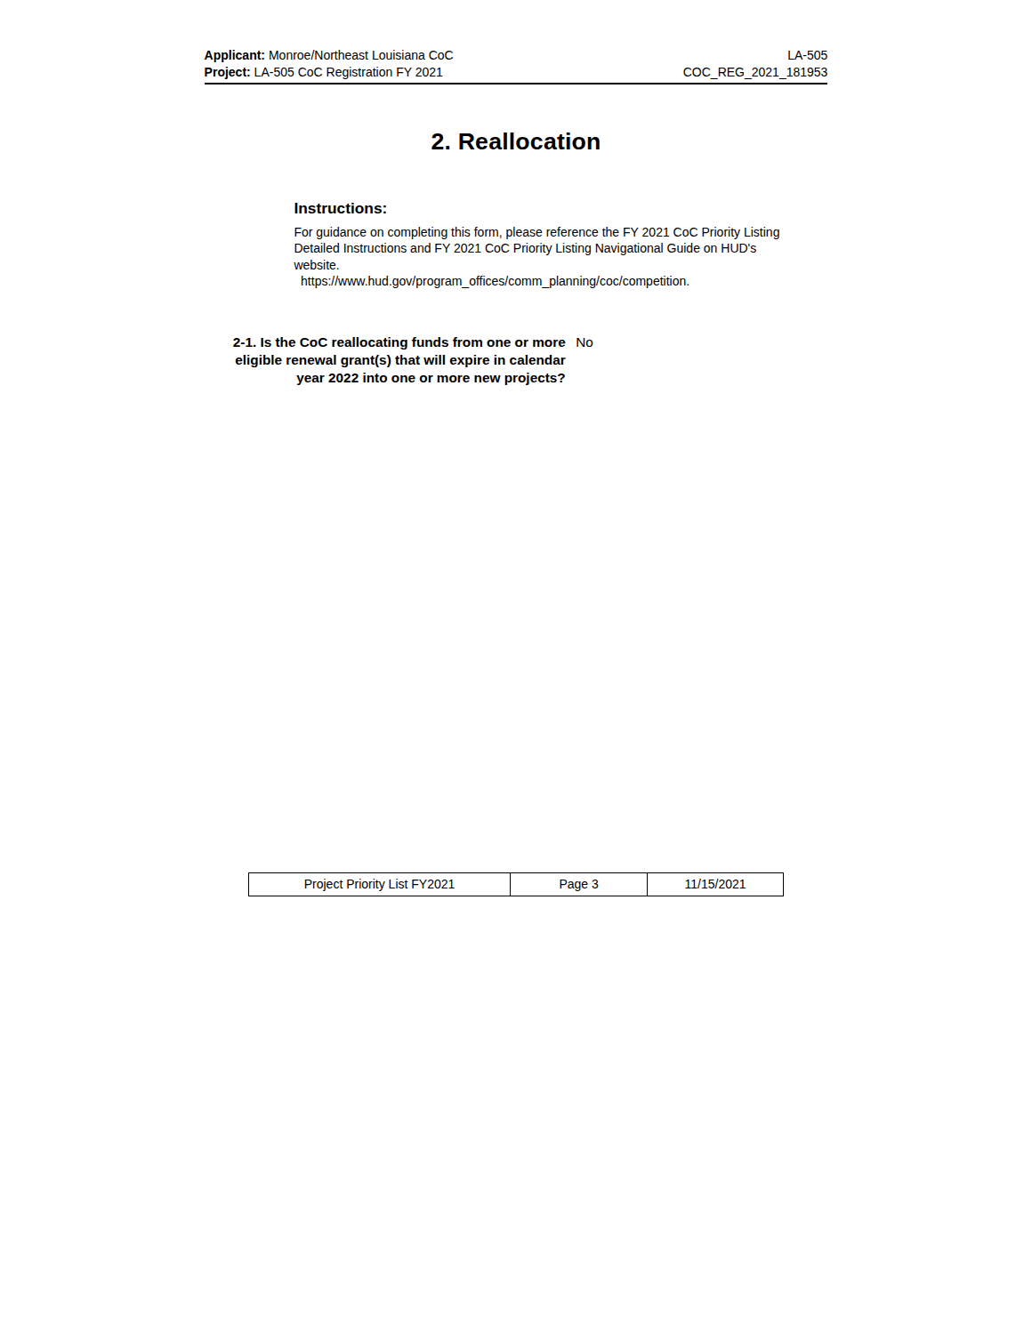Applicant: Monroe/Northeast Louisiana CoC
LA-505
Project: LA-505 CoC Registration FY 2021
COC_REG_2021_181953
2. Reallocation
Instructions:
For guidance on completing this form, please reference the FY 2021 CoC Priority Listing Detailed Instructions and FY 2021 CoC Priority Listing Navigational Guide on HUD's website.https://www.hud.gov/program_offices/comm_planning/coc/competition.
2-1. Is the CoC reallocating funds from one or more eligible renewal grant(s) that will expire in calendar year 2022 into one or more new projects?
No
| Project Priority List FY2021 | Page 3 | 11/15/2021 |